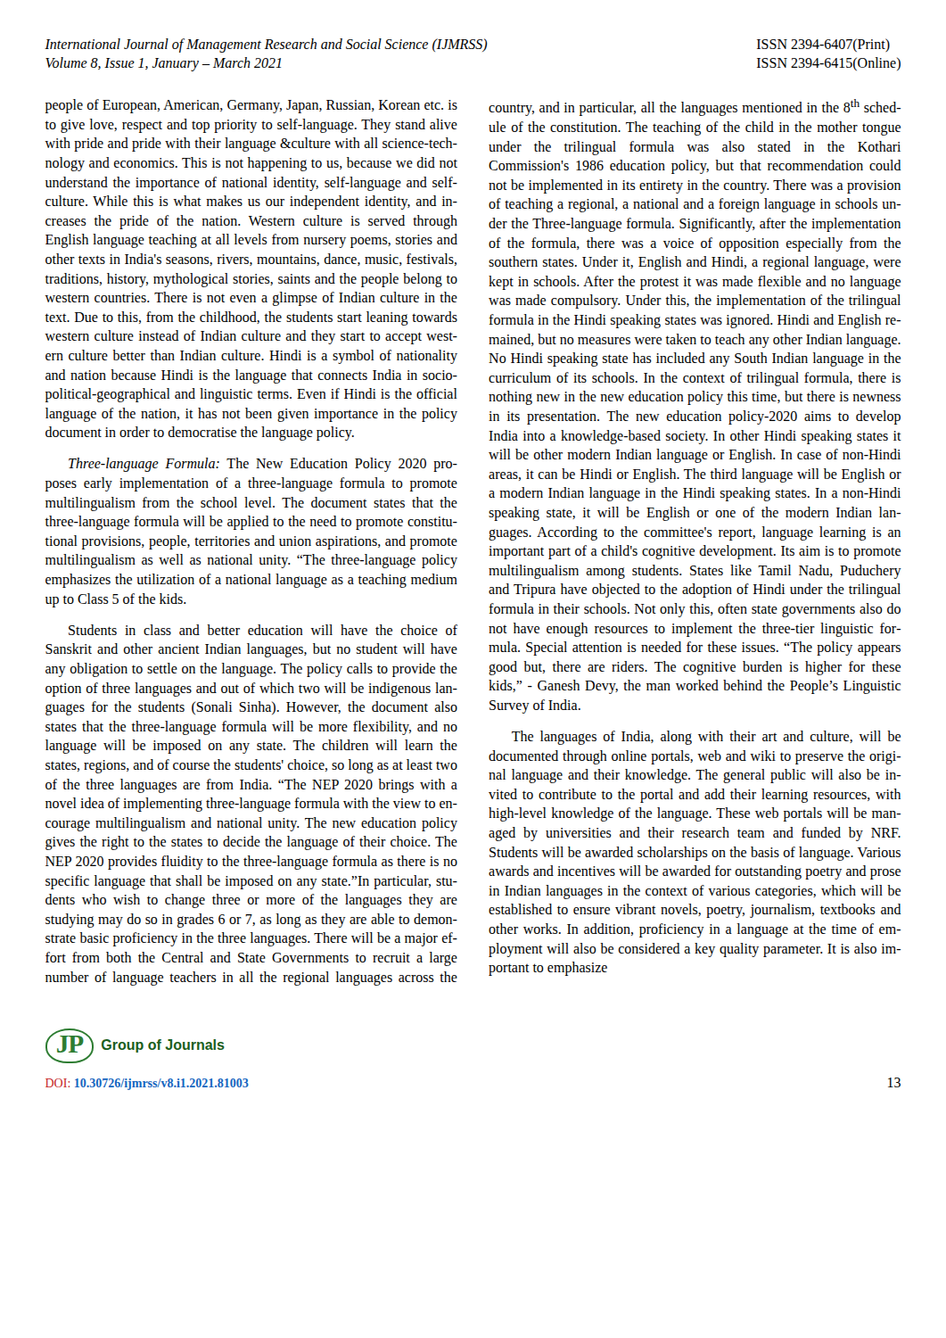International Journal of Management Research and Social Science (IJMRSS)
Volume 8, Issue 1, January – March 2021
ISSN 2394-6407(Print)
ISSN 2394-6415(Online)
people of European, American, Germany, Japan, Russian, Korean etc. is to give love, respect and top priority to self-language. They stand alive with pride and pride with their language &culture with all science-technology and economics. This is not happening to us, because we did not understand the importance of national identity, self-language and self-culture. While this is what makes us our independent identity, and increases the pride of the nation. Western culture is served through English language teaching at all levels from nursery poems, stories and other texts in India's seasons, rivers, mountains, dance, music, festivals, traditions, history, mythological stories, saints and the people belong to western countries. There is not even a glimpse of Indian culture in the text. Due to this, from the childhood, the students start leaning towards western culture instead of Indian culture and they start to accept western culture better than Indian culture. Hindi is a symbol of nationality and nation because Hindi is the language that connects India in socio-political-geographical and linguistic terms. Even if Hindi is the official language of the nation, it has not been given importance in the policy document in order to democratise the language policy.
Three-language Formula: The New Education Policy 2020 proposes early implementation of a three-language formula to promote multilingualism from the school level. The document states that the three-language formula will be applied to the need to promote constitutional provisions, people, territories and union aspirations, and promote multilingualism as well as national unity. “The three-language policy emphasizes the utilization of a national language as a teaching medium up to Class 5 of the kids.
Students in class and better education will have the choice of Sanskrit and other ancient Indian languages, but no student will have any obligation to settle on the language. The policy calls to provide the option of three languages and out of which two will be indigenous languages for the students (Sonali Sinha). However, the document also states that the three-language formula will be more flexibility, and no language will be imposed on any state. The children will learn the states, regions, and of course the students' choice, so long as at least two of the three languages are from India. “The NEP 2020 brings with a novel idea of implementing three-language formula with the view to encourage multilingualism and national unity. The new education policy gives the right to the states to decide the language of their choice. The NEP 2020 provides fluidity to the three-language formula as there is no specific language that shall be imposed on any state.”In particular, students who wish to change three or more of the languages they are studying may do so in grades 6 or 7, as long as they are able to demonstrate basic proficiency in the three languages. There will be a major effort from both the Central and State Governments to recruit a large number of language teachers in all the regional languages across the country, and in particular, all the languages mentioned in the 8th schedule of the constitution. The teaching of the child in the mother tongue under the trilingual formula was also stated in the Kothari Commission's 1986 education policy, but that recommendation could not be implemented in its entirety in the country. There was a provision of teaching a regional, a national and a foreign language in schools under the Three-language formula. Significantly, after the implementation of the formula, there was a voice of opposition especially from the southern states. Under it, English and Hindi, a regional language, were kept in schools. After the protest it was made flexible and no language was made compulsory. Under this, the implementation of the trilingual formula in the Hindi speaking states was ignored. Hindi and English remained, but no measures were taken to teach any other Indian language. No Hindi speaking state has included any South Indian language in the curriculum of its schools. In the context of trilingual formula, there is nothing new in the new education policy this time, but there is newness in its presentation. The new education policy-2020 aims to develop India into a knowledge-based society. In other Hindi speaking states it will be other modern Indian language or English. In case of non-Hindi areas, it can be Hindi or English. The third language will be English or a modern Indian language in the Hindi speaking states. In a non-Hindi speaking state, it will be English or one of the modern Indian languages. According to the committee's report, language learning is an important part of a child's cognitive development. Its aim is to promote multilingualism among students. States like Tamil Nadu, Puduchery and Tripura have objected to the adoption of Hindi under the trilingual formula in their schools. Not only this, often state governments also do not have enough resources to implement the three-tier linguistic formula. Special attention is needed for these issues. “The policy appears good but, there are riders. The cognitive burden is higher for these kids,” - Ganesh Devy, the man worked behind the People’s Linguistic Survey of India.
The languages of India, along with their art and culture, will be documented through online portals, web and wiki to preserve the original language and their knowledge. The general public will also be invited to contribute to the portal and add their learning resources, with high-level knowledge of the language. These web portals will be managed by universities and their research team and funded by NRF. Students will be awarded scholarships on the basis of language. Various awards and incentives will be awarded for outstanding poetry and prose in Indian languages in the context of various categories, which will be established to ensure vibrant novels, poetry, journalism, textbooks and other works. In addition, proficiency in a language at the time of employment will also be considered a key quality parameter. It is also important to emphasize
JP Group of Journals
DOI: 10.30726/ijmrss/v8.i1.2021.81003
13